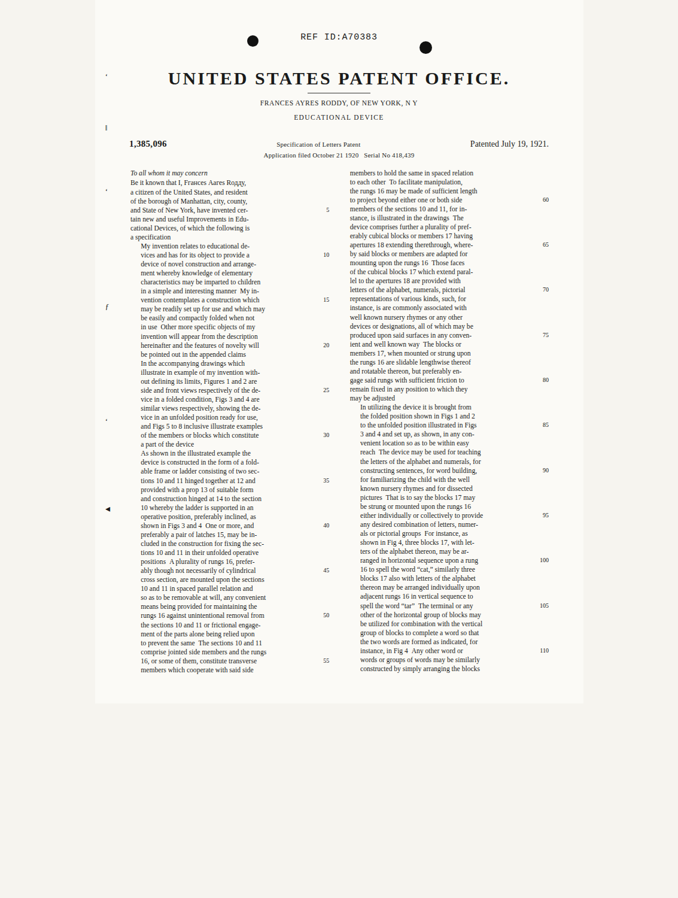REF ID:A70383
UNITED STATES PATENT OFFICE.
FRANCES AYRES RODDY, OF NEW YORK, N Y
EDUCATIONAL DEVICE
1,385,096
Specification of Letters Patent
Patented July 19, 1921.
Application filed October 21 1920 Serial No 418,439
‘ ‖ ‘ ƒ ‘ ◂
To all whom it may concern
Be it known that I, Fгансеѕ Aагеѕ Rодду, a citizen of the United States, and resident of the borough of Manhattan, city, county, and State of New York, have invented cer-5 tain new and useful Improvements in Edu- cational Devices, of which the following is a specification
My invention relates to educational de- vices and has for its object to provide a10 device of novel construction and arrange- ment whereby knowledge of elementary characteristics may be imparted to children in a simple and interesting manner My in- vention contemplates a construction which15 may be readily set up for use and which may be easily and compactly folded when not in use Other more specific objects of my invention will appear from the description hereinafter and the features of novelty will20 be pointed out in the appended claims
In the accompanying drawings which illustrate in example of my invention with- out defining its limits, Figures 1 and 2 are side and front views respectively of the de-25 vice in a folded condition, Figs 3 and 4 are similar views respectively, showing the de- vice in an unfolded position ready for use, and Figs 5 to 8 inclusive illustrate examples of the members or blocks which constitute30 a part of the device
As shown in the illustrated example the device is constructed in the form of a fold- able frame or ladder consisting of two sec- tions 10 and 11 hinged together at 12 and35 provided with a prop 13 of suitable form and construction hinged at 14 to the section 10 whereby the ladder is supported in an operative position, preferably inclined, as shown in Figs 3 and 4 One or more, and40 preferably a pair of latches 15, may be in- cluded in the construction for fixing the sec- tions 10 and 11 in their unfolded operative positions A plurality of rungs 16, prefer- ably though not necessarily of cylindrical45 cross section, are mounted upon the sections 10 and 11 in spaced parallel relation and so as to be removable at will, any convenient means being provided for maintaining the rungs 16 against unintentional removal from50 the sections 10 and 11 or frictional engage- ment of the parts alone being relied upon to prevent the same The sections 10 and 11 comprise jointed side members and the rungs 16, or some of them, constitute transverse55 members which cooperate with said side
members to hold the same in spaced relation to each other To facilitate manipulation, the rungs 16 may be made of sufficient length to project beyond either one or both side60 members of the sections 10 and 11, for in- stance, is illustrated in the drawings The device comprises further a plurality of pref- erably cubical blocks or members 17 having apertures 18 extending therethrough, where-65 by said blocks or members are adapted for mounting upon the rungs 16 Those faces of the cubical blocks 17 which extend paral- lel to the apertures 18 are provided with letters of the alphabet, numerals, pictorial70 representations of various kinds, such, for instance, is are commonly associated with well known nursery rhymes or any other devices or designations, all of which may be produced upon said surfaces in any conven-75 ient and well known way The blocks or members 17, when mounted or strung upon the rungs 16 are slidable lengthwise thereof and rotatable thereon, but preferably en- gage said rungs with sufficient friction to80 remain fixed in any position to which they may be adjusted
In utilizing the device it is brought from the folded position shown in Figs 1 and 2 to the unfolded position illustrated in Figs85 3 and 4 and set up, as shown, in any con- venient location so as to be within easy reach The device may be used for teaching the letters of the alphabet and numerals, for constructing sentences, for word building,90 for familiarizing the child with the well known nursery rhymes and for dissected pictures That is to say the blocks 17 may be strung or mounted upon the rungs 16 either individually or collectively to provide95 any desired combination of letters, numer- als or pictorial groups For instance, as shown in Fig 4, three blocks 17, with let- ters of the alphabet thereon, may be ar- ranged in horizontal sequence upon a rung100 16 to spell the word “cat,” similarly three blocks 17 also with letters of the alphabet thereon may be arranged individually upon adjacent rungs 16 in vertical sequence to spell the word “tar” The terminal or any105 other of the horizontal group of blocks may be utilized for combination with the vertical group of blocks to complete a word so that the two words are formed as indicated, for instance, in Fig 4 Any other word or110 words or groups of words may be similarly constructed by simply arranging the blocks